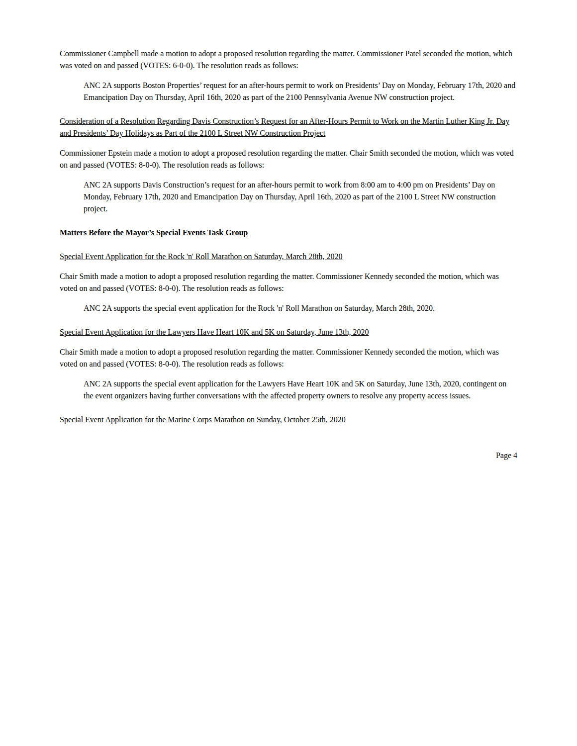Commissioner Campbell made a motion to adopt a proposed resolution regarding the matter. Commissioner Patel seconded the motion, which was voted on and passed (VOTES: 6-0-0). The resolution reads as follows:
ANC 2A supports Boston Properties’ request for an after-hours permit to work on Presidents’ Day on Monday, February 17th, 2020 and Emancipation Day on Thursday, April 16th, 2020 as part of the 2100 Pennsylvania Avenue NW construction project.
Consideration of a Resolution Regarding Davis Construction’s Request for an After-Hours Permit to Work on the Martin Luther King Jr. Day and Presidents’ Day Holidays as Part of the 2100 L Street NW Construction Project
Commissioner Epstein made a motion to adopt a proposed resolution regarding the matter. Chair Smith seconded the motion, which was voted on and passed (VOTES: 8-0-0). The resolution reads as follows:
ANC 2A supports Davis Construction’s request for an after-hours permit to work from 8:00 am to 4:00 pm on Presidents’ Day on Monday, February 17th, 2020 and Emancipation Day on Thursday, April 16th, 2020 as part of the 2100 L Street NW construction project.
Matters Before the Mayor’s Special Events Task Group
Special Event Application for the Rock 'n' Roll Marathon on Saturday, March 28th, 2020
Chair Smith made a motion to adopt a proposed resolution regarding the matter. Commissioner Kennedy seconded the motion, which was voted on and passed (VOTES: 8-0-0). The resolution reads as follows:
ANC 2A supports the special event application for the Rock 'n' Roll Marathon on Saturday, March 28th, 2020.
Special Event Application for the Lawyers Have Heart 10K and 5K on Saturday, June 13th, 2020
Chair Smith made a motion to adopt a proposed resolution regarding the matter. Commissioner Kennedy seconded the motion, which was voted on and passed (VOTES: 8-0-0). The resolution reads as follows:
ANC 2A supports the special event application for the Lawyers Have Heart 10K and 5K on Saturday, June 13th, 2020, contingent on the event organizers having further conversations with the affected property owners to resolve any property access issues.
Special Event Application for the Marine Corps Marathon on Sunday, October 25th, 2020
Page 4